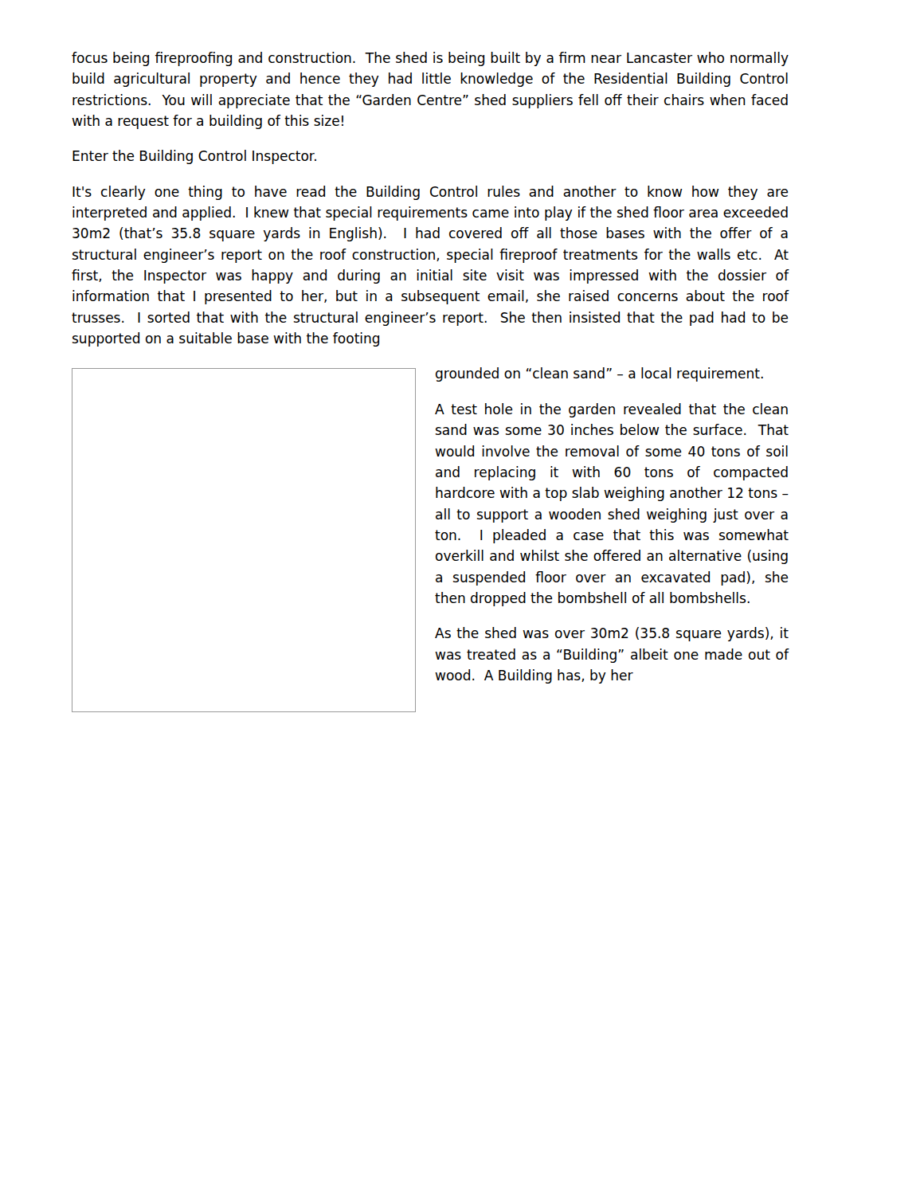focus being fireproofing and construction. The shed is being built by a firm near Lancaster who normally build agricultural property and hence they had little knowledge of the Residential Building Control restrictions. You will appreciate that the “Garden Centre” shed suppliers fell off their chairs when faced with a request for a building of this size!
Enter the Building Control Inspector.
It's clearly one thing to have read the Building Control rules and another to know how they are interpreted and applied. I knew that special requirements came into play if the shed floor area exceeded 30m2 (that’s 35.8 square yards in English). I had covered off all those bases with the offer of a structural engineer’s report on the roof construction, special fireproof treatments for the walls etc. At first, the Inspector was happy and during an initial site visit was impressed with the dossier of information that I presented to her, but in a subsequent email, she raised concerns about the roof trusses. I sorted that with the structural engineer’s report. She then insisted that the pad had to be supported on a suitable base with the footing
grounded on “clean sand” – a local requirement.
A test hole in the garden revealed that the clean sand was some 30 inches below the surface. That would involve the removal of some 40 tons of soil and replacing it with 60 tons of compacted hardcore with a top slab weighing another 12 tons – all to support a wooden shed weighing just over a ton. I pleaded a case that this was somewhat overkill and whilst she offered an alternative (using a suspended floor over an excavated pad), she then dropped the bombshell of all bombshells.
As the shed was over 30m2 (35.8 square yards), it was treated as a “Building” albeit one made out of wood. A Building has, by her